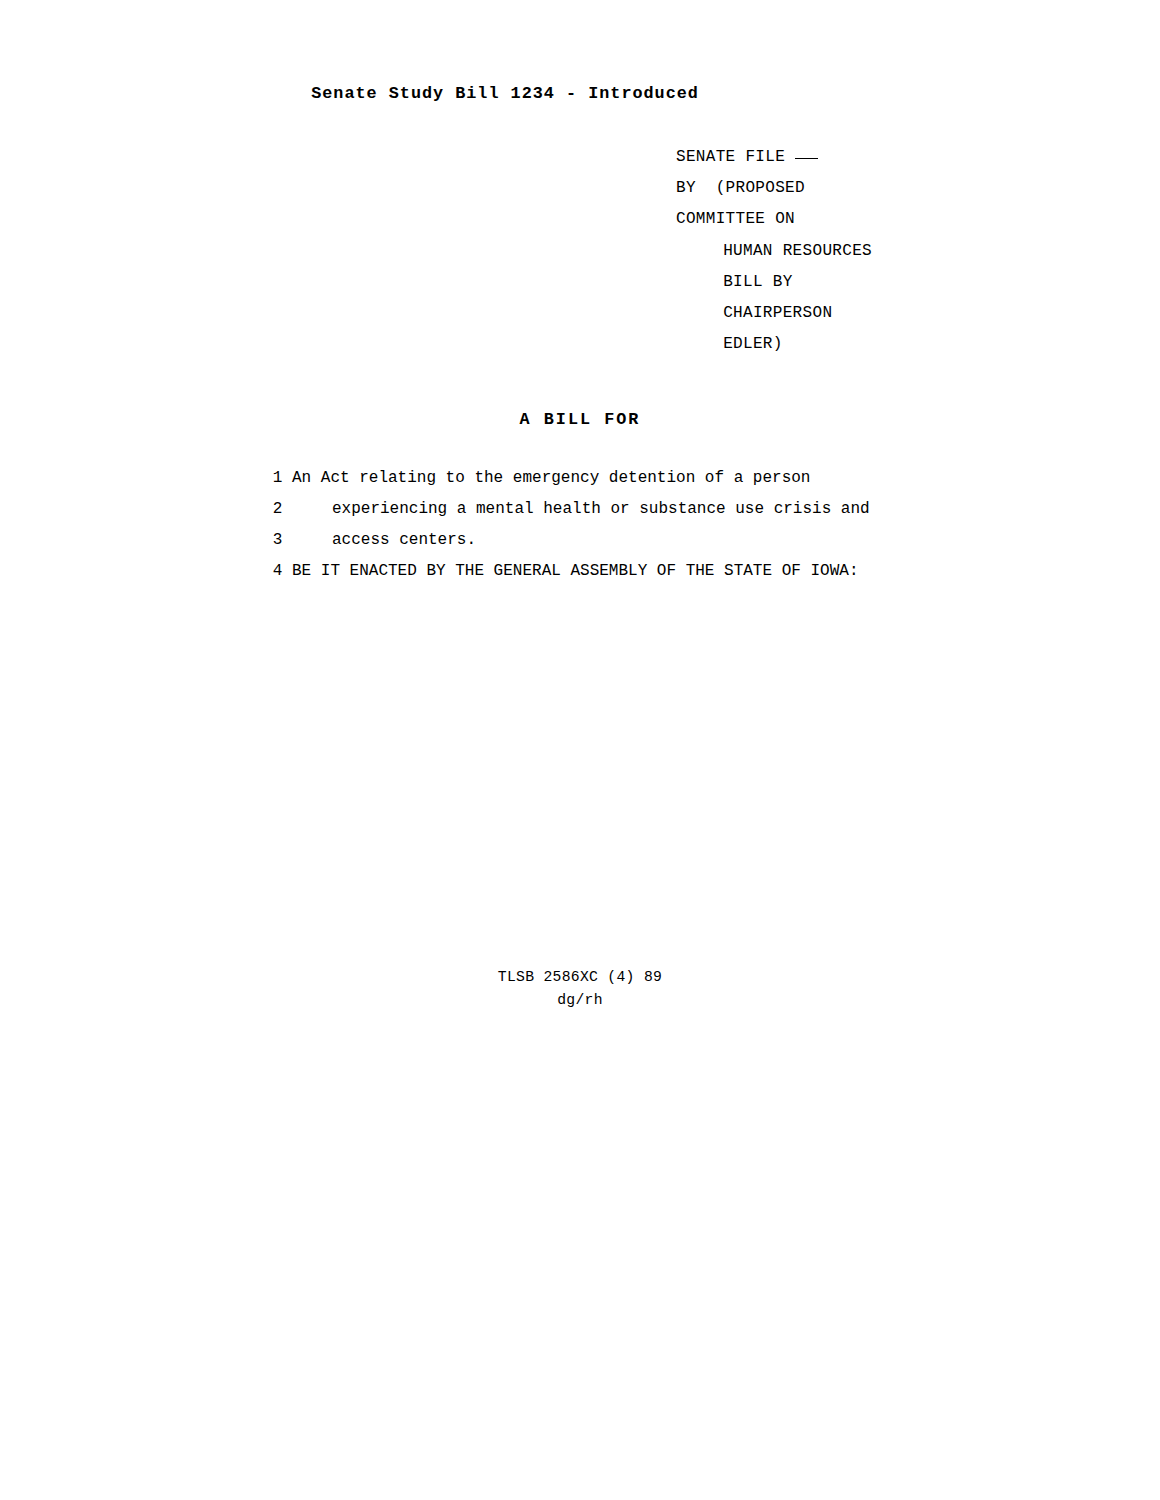Senate Study Bill 1234 - Introduced
SENATE FILE
BY (PROPOSED COMMITTEE ON
HUMAN RESOURCES BILL BY CHAIRPERSON EDLER)
A BILL FOR
An Act relating to the emergency detention of a person
experiencing a mental health or substance use crisis and
access centers.
BE IT ENACTED BY THE GENERAL ASSEMBLY OF THE STATE OF IOWA:
TLSB 2586XC (4) 89
dg/rh